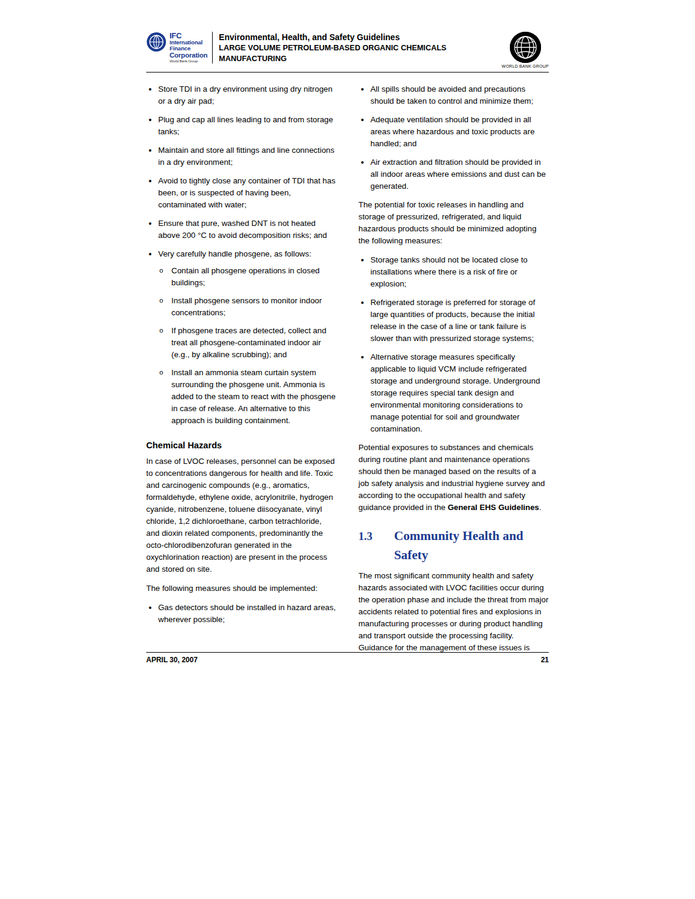IFC International
Finance
Corporation World Bank Group
Environmental, Health, and Safety Guidelines
LARGE VOLUME PETROLEUM-BASED ORGANIC CHEMICALS MANUFACTURING
WORLD BANK GROUP
Store TDI in a dry environment using dry nitrogen or a dry air pad;
Plug and cap all lines leading to and from storage tanks;
Maintain and store all fittings and line connections in a dry environment;
Avoid to tightly close any container of TDI that has been, or is suspected of having been, contaminated with water;
Ensure that pure, washed DNT is not heated above 200 °C to avoid decomposition risks; and
Very carefully handle phosgene, as follows:
Contain all phosgene operations in closed buildings;
Install phosgene sensors to monitor indoor concentrations;
If phosgene traces are detected, collect and treat all phosgene-contaminated indoor air (e.g., by alkaline scrubbing); and
Install an ammonia steam curtain system surrounding the phosgene unit. Ammonia is added to the steam to react with the phosgene in case of release. An alternative to this approach is building containment.
Chemical Hazards
In case of LVOC releases, personnel can be exposed to concentrations dangerous for health and life. Toxic and carcinogenic compounds (e.g., aromatics, formaldehyde, ethylene oxide, acrylonitrile, hydrogen cyanide, nitrobenzene, toluene diisocyanate, vinyl chloride, 1,2 dichloroethane, carbon tetrachloride, and dioxin related components, predominantly the octo-chlorodibenzofuran generated in the oxychlorination reaction) are present in the process and stored on site.
The following measures should be implemented:
Gas detectors should be installed in hazard areas, wherever possible;
All spills should be avoided and precautions should be taken to control and minimize them;
Adequate ventilation should be provided in all areas where hazardous and toxic products are handled; and
Air extraction and filtration should be provided in all indoor areas where emissions and dust can be generated.
The potential for toxic releases in handling and storage of pressurized, refrigerated, and liquid hazardous products should be minimized adopting the following measures:
Storage tanks should not be located close to installations where there is a risk of fire or explosion;
Refrigerated storage is preferred for storage of large quantities of products, because the initial release in the case of a line or tank failure is slower than with pressurized storage systems;
Alternative storage measures specifically applicable to liquid VCM include refrigerated storage and underground storage. Underground storage requires special tank design and environmental monitoring considerations to manage potential for soil and groundwater contamination.
Potential exposures to substances and chemicals during routine plant and maintenance operations should then be managed based on the results of a job safety analysis and industrial hygiene survey and according to the occupational health and safety guidance provided in the General EHS Guidelines.
1.3
Community Health and Safety
The most significant community health and safety hazards associated with LVOC facilities occur during the operation phase and include the threat from major accidents related to potential fires and explosions in manufacturing processes or during product handling and transport outside the processing facility. Guidance for the management of these issues is
APRIL 30, 2007 21